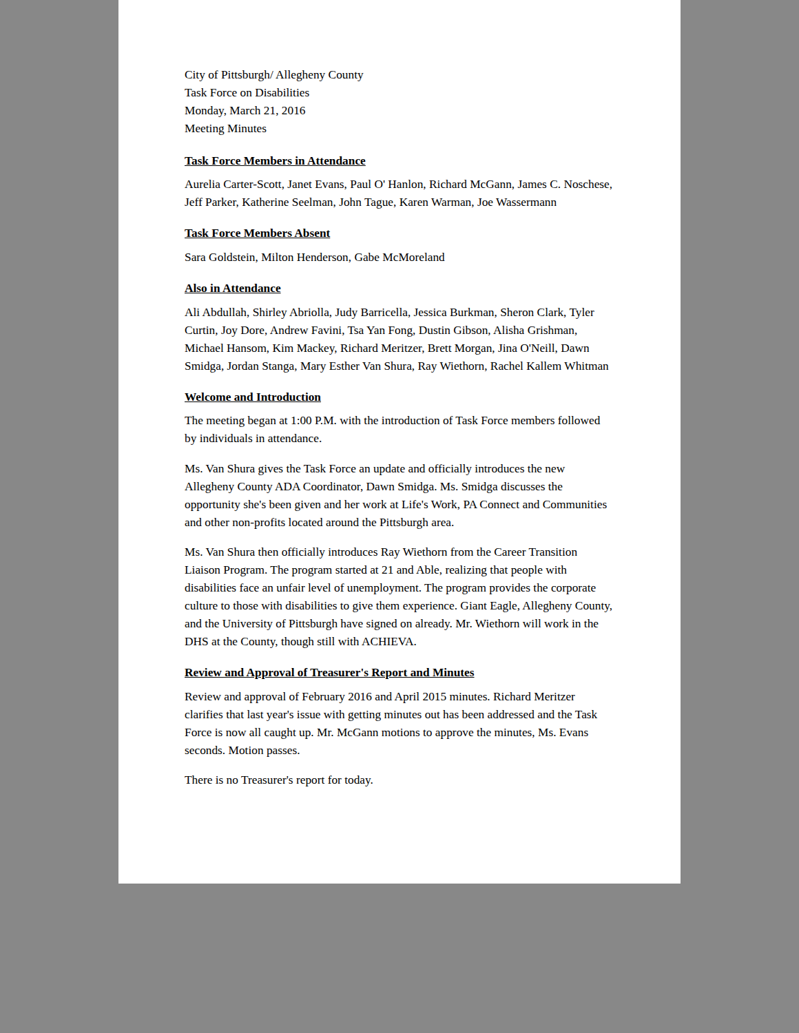City of Pittsburgh/ Allegheny County
Task Force on Disabilities
Monday, March 21, 2016
Meeting Minutes
Task Force Members in Attendance
Aurelia Carter-Scott, Janet Evans, Paul O' Hanlon, Richard McGann, James C. Noschese, Jeff Parker, Katherine Seelman, John Tague, Karen Warman, Joe Wassermann
Task Force Members Absent
Sara Goldstein, Milton Henderson, Gabe McMoreland
Also in Attendance
Ali Abdullah, Shirley Abriolla, Judy Barricella, Jessica Burkman, Sheron Clark, Tyler Curtin, Joy Dore, Andrew Favini, Tsa Yan Fong, Dustin Gibson, Alisha Grishman, Michael Hansom, Kim Mackey, Richard Meritzer, Brett Morgan, Jina O'Neill, Dawn Smidga, Jordan Stanga, Mary Esther Van Shura, Ray Wiethorn, Rachel Kallem Whitman
Welcome and Introduction
The meeting began at 1:00 P.M. with the introduction of Task Force members followed by individuals in attendance.
Ms. Van Shura gives the Task Force an update and officially introduces the new Allegheny County ADA Coordinator, Dawn Smidga. Ms. Smidga discusses the opportunity she's been given and her work at Life's Work, PA Connect and Communities and other non-profits located around the Pittsburgh area.
Ms. Van Shura then officially introduces Ray Wiethorn from the Career Transition Liaison Program. The program started at 21 and Able, realizing that people with disabilities face an unfair level of unemployment. The program provides the corporate culture to those with disabilities to give them experience. Giant Eagle, Allegheny County, and the University of Pittsburgh have signed on already. Mr. Wiethorn will work in the DHS at the County, though still with ACHIEVA.
Review and Approval of Treasurer's Report and Minutes
Review and approval of February 2016 and April 2015 minutes. Richard Meritzer clarifies that last year's issue with getting minutes out has been addressed and the Task Force is now all caught up. Mr. McGann motions to approve the minutes, Ms. Evans seconds. Motion passes.
There is no Treasurer's report for today.